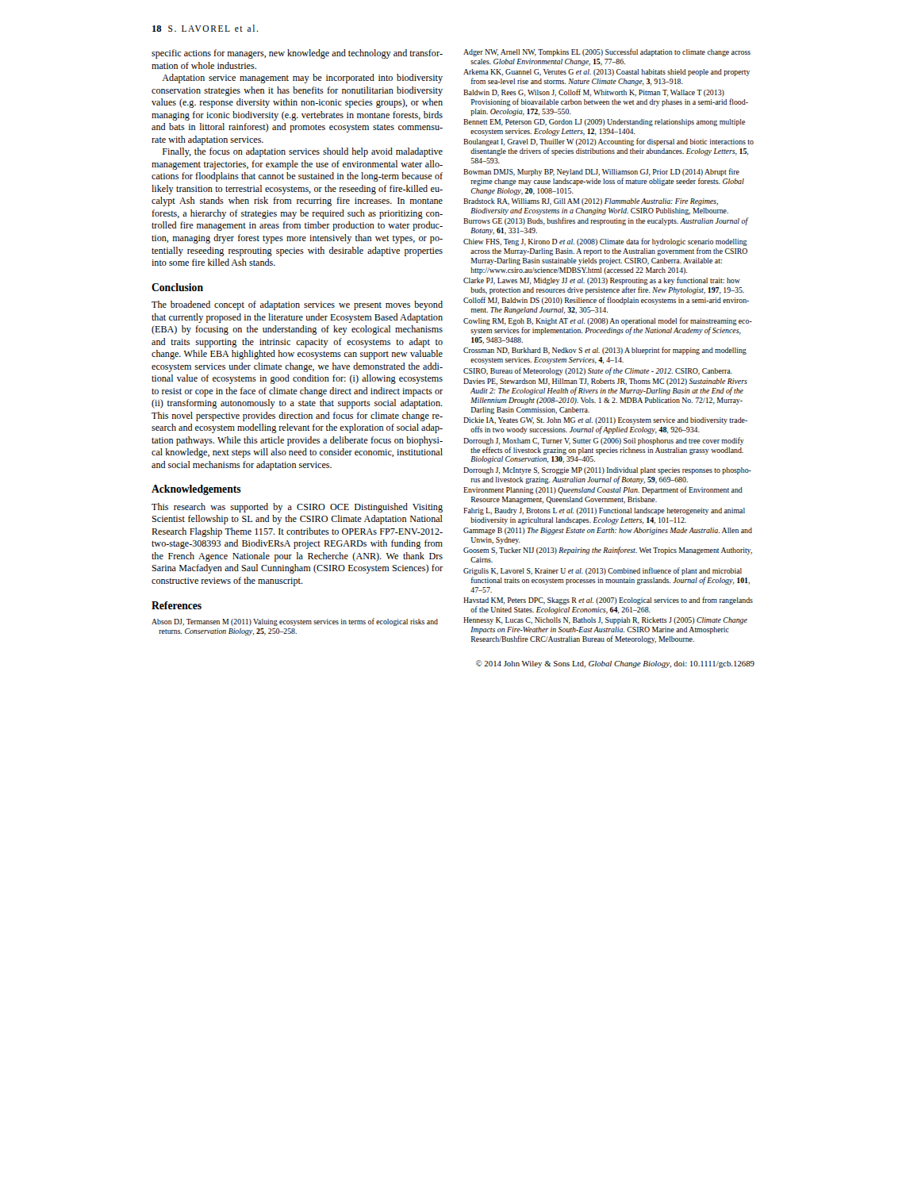18 S. LAVOREL et al.
specific actions for managers, new knowledge and technology and transformation of whole industries.
Adaptation service management may be incorporated into biodiversity conservation strategies when it has benefits for nonutilitarian biodiversity values (e.g. response diversity within non-iconic species groups), or when managing for iconic biodiversity (e.g. vertebrates in montane forests, birds and bats in littoral rainforest) and promotes ecosystem states commensurate with adaptation services.
Finally, the focus on adaptation services should help avoid maladaptive management trajectories, for example the use of environmental water allocations for floodplains that cannot be sustained in the long-term because of likely transition to terrestrial ecosystems, or the reseeding of fire-killed eucalypt Ash stands when risk from recurring fire increases. In montane forests, a hierarchy of strategies may be required such as prioritizing controlled fire management in areas from timber production to water production, managing dryer forest types more intensively than wet types, or potentially reseeding resprouting species with desirable adaptive properties into some fire killed Ash stands.
Conclusion
The broadened concept of adaptation services we present moves beyond that currently proposed in the literature under Ecosystem Based Adaptation (EBA) by focusing on the understanding of key ecological mechanisms and traits supporting the intrinsic capacity of ecosystems to adapt to change. While EBA highlighted how ecosystems can support new valuable ecosystem services under climate change, we have demonstrated the additional value of ecosystems in good condition for: (i) allowing ecosystems to resist or cope in the face of climate change direct and indirect impacts or (ii) transforming autonomously to a state that supports social adaptation. This novel perspective provides direction and focus for climate change research and ecosystem modelling relevant for the exploration of social adaptation pathways. While this article provides a deliberate focus on biophysical knowledge, next steps will also need to consider economic, institutional and social mechanisms for adaptation services.
Acknowledgements
This research was supported by a CSIRO OCE Distinguished Visiting Scientist fellowship to SL and by the CSIRO Climate Adaptation National Research Flagship Theme 1157. It contributes to OPERAs FP7-ENV-2012-two-stage-308393 and BiodivERsA project REGARDs with funding from the French Agence Nationale pour la Recherche (ANR). We thank Drs Sarina Macfadyen and Saul Cunningham (CSIRO Ecosystem Sciences) for constructive reviews of the manuscript.
References
Abson DJ, Termansen M (2011) Valuing ecosystem services in terms of ecological risks and returns. Conservation Biology, 25, 250–258.
Adger NW, Arnell NW, Tompkins EL (2005) Successful adaptation to climate change across scales. Global Environmental Change, 15, 77–86.
Arkema KK, Guannel G, Verutes G et al. (2013) Coastal habitats shield people and property from sea-level rise and storms. Nature Climate Change, 3, 913–918.
Baldwin D, Rees G, Wilson J, Colloff M, Whitworth K, Pitman T, Wallace T (2013) Provisioning of bioavailable carbon between the wet and dry phases in a semi-arid floodplain. Oecologia, 172, 539–550.
Bennett EM, Peterson GD, Gordon LJ (2009) Understanding relationships among multiple ecosystem services. Ecology Letters, 12, 1394–1404.
Boulangeat I, Gravel D, Thuiller W (2012) Accounting for dispersal and biotic interactions to disentangle the drivers of species distributions and their abundances. Ecology Letters, 15, 584–593.
Bowman DMJS, Murphy BP, Neyland DLJ, Williamson GJ, Prior LD (2014) Abrupt fire regime change may cause landscape-wide loss of mature obligate seeder forests. Global Change Biology, 20, 1008–1015.
Bradstock RA, Williams RJ, Gill AM (2012) Flammable Australia: Fire Regimes, Biodiversity and Ecosystems in a Changing World. CSIRO Publishing, Melbourne.
Burrows GE (2013) Buds, bushfires and resprouting in the eucalypts. Australian Journal of Botany, 61, 331–349.
Chiew FHS, Teng J, Kirono D et al. (2008) Climate data for hydrologic scenario modelling across the Murray-Darling Basin. A report to the Australian government from the CSIRO Murray-Darling Basin sustainable yields project. CSIRO, Canberra. Available at: http://www.csiro.au/science/MDBSY.html (accessed 22 March 2014).
Clarke PJ, Lawes MJ, Midgley JJ et al. (2013) Resprouting as a key functional trait: how buds, protection and resources drive persistence after fire. New Phytologist, 197, 19–35.
Colloff MJ, Baldwin DS (2010) Resilience of floodplain ecosystems in a semi-arid environment. The Rangeland Journal, 32, 305–314.
Cowling RM, Egoh B, Knight AT et al. (2008) An operational model for mainstreaming ecosystem services for implementation. Proceedings of the National Academy of Sciences, 105, 9483–9488.
Crossman ND, Burkhard B, Nedkov S et al. (2013) A blueprint for mapping and modelling ecosystem services. Ecosystem Services, 4, 4–14.
CSIRO, Bureau of Meteorology (2012) State of the Climate - 2012. CSIRO, Canberra.
Davies PE, Stewardson MJ, Hillman TJ, Roberts JR, Thoms MC (2012) Sustainable Rivers Audit 2: The Ecological Health of Rivers in the Murray-Darling Basin at the End of the Millennium Drought (2008–2010). Vols. 1 & 2. MDBA Publication No. 72/12, Murray-Darling Basin Commission, Canberra.
Dickie IA, Yeates GW, St. John MG et al. (2011) Ecosystem service and biodiversity trade-offs in two woody successions. Journal of Applied Ecology, 48, 926–934.
Dorrough J, Moxham C, Turner V, Sutter G (2006) Soil phosphorus and tree cover modify the effects of livestock grazing on plant species richness in Australian grassy woodland. Biological Conservation, 130, 394–405.
Dorrough J, McIntyre S, Scroggie MP (2011) Individual plant species responses to phosphorus and livestock grazing. Australian Journal of Botany, 59, 669–680.
Environment Planning (2011) Queensland Coastal Plan. Department of Environment and Resource Management, Queensland Government, Brisbane.
Fahrig L, Baudry J, Brotons L et al. (2011) Functional landscape heterogeneity and animal biodiversity in agricultural landscapes. Ecology Letters, 14, 101–112.
Gammage B (2011) The Biggest Estate on Earth: how Aborigines Made Australia. Allen and Unwin, Sydney.
Goosem S, Tucker NIJ (2013) Repairing the Rainforest. Wet Tropics Management Authority, Cairns.
Grigulis K, Lavorel S, Krainer U et al. (2013) Combined influence of plant and microbial functional traits on ecosystem processes in mountain grasslands. Journal of Ecology, 101, 47–57.
Havstad KM, Peters DPC, Skaggs R et al. (2007) Ecological services to and from rangelands of the United States. Ecological Economics, 64, 261–268.
Hennessy K, Lucas C, Nicholls N, Bathols J, Suppiah R, Ricketts J (2005) Climate Change Impacts on Fire-Weather in South-East Australia. CSIRO Marine and Atmospheric Research/Bushfire CRC/Australian Bureau of Meteorology, Melbourne.
© 2014 John Wiley & Sons Ltd, Global Change Biology, doi: 10.1111/gcb.12689